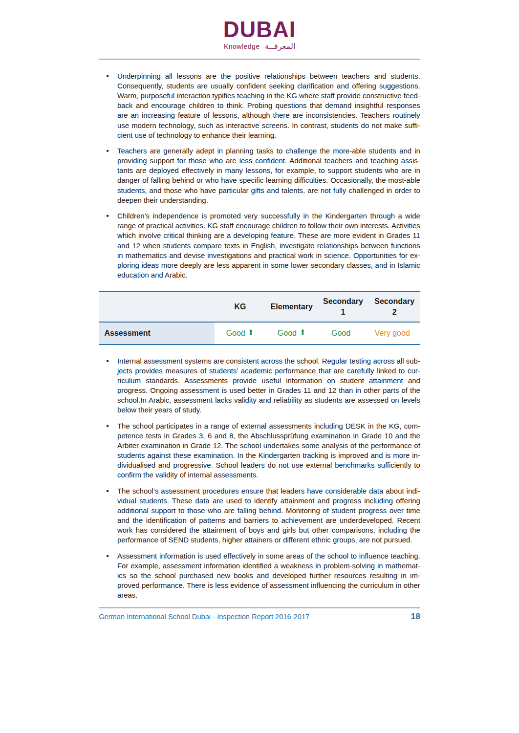DUBAI
Knowledge المعرفــة
Underpinning all lessons are the positive relationships between teachers and students. Consequently, students are usually confident seeking clarification and offering suggestions. Warm, purposeful interaction typifies teaching in the KG where staff provide constructive feedback and encourage children to think. Probing questions that demand insightful responses are an increasing feature of lessons, although there are inconsistencies. Teachers routinely use modern technology, such as interactive screens. In contrast, students do not make sufficient use of technology to enhance their learning.
Teachers are generally adept in planning tasks to challenge the more-able students and in providing support for those who are less confident. Additional teachers and teaching assistants are deployed effectively in many lessons, for example, to support students who are in danger of falling behind or who have specific learning difficulties. Occasionally, the most-able students, and those who have particular gifts and talents, are not fully challenged in order to deepen their understanding.
Children’s independence is promoted very successfully in the Kindergarten through a wide range of practical activities. KG staff encourage children to follow their own interests. Activities which involve critical thinking are a developing feature. These are more evident in Grades 11 and 12 when students compare texts in English, investigate relationships between functions in mathematics and devise investigations and practical work in science. Opportunities for exploring ideas more deeply are less apparent in some lower secondary classes, and in Islamic education and Arabic.
| | KG | Elementary | Secondary 1 | Secondary 2 |
| --- | --- | --- | --- | --- |
| Assessment | Good ⬆ | Good ⬆ | Good | Very good |
Internal assessment systems are consistent across the school. Regular testing across all subjects provides measures of students’ academic performance that are carefully linked to curriculum standards. Assessments provide useful information on student attainment and progress. Ongoing assessment is used better in Grades 11 and 12 than in other parts of the school.In Arabic, assessment lacks validity and reliability as students are assessed on levels below their years of study.
The school participates in a range of external assessments including DESK in the KG, competence tests in Grades 3, 6 and 8, the Abschlussprüfung examination in Grade 10 and the Arbiter examination in Grade 12. The school undertakes some analysis of the performance of students against these examination. In the Kindergarten tracking is improved and is more individualised and progressive. School leaders do not use external benchmarks sufficiently to confirm the validity of internal assessments.
The school’s assessment procedures ensure that leaders have considerable data about individual students. These data are used to identify attainment and progress including offering additional support to those who are falling behind. Monitoring of student progress over time and the identification of patterns and barriers to achievement are underdeveloped. Recent work has considered the attainment of boys and girls but other comparisons, including the performance of SEND students, higher attainers or different ethnic groups, are not pursued.
Assessment information is used effectively in some areas of the school to influence teaching. For example, assessment information identified a weakness in problem-solving in mathematics so the school purchased new books and developed further resources resulting in improved performance. There is less evidence of assessment influencing the curriculum in other areas.
German International School Dubai - Inspection Report 2016-2017 18